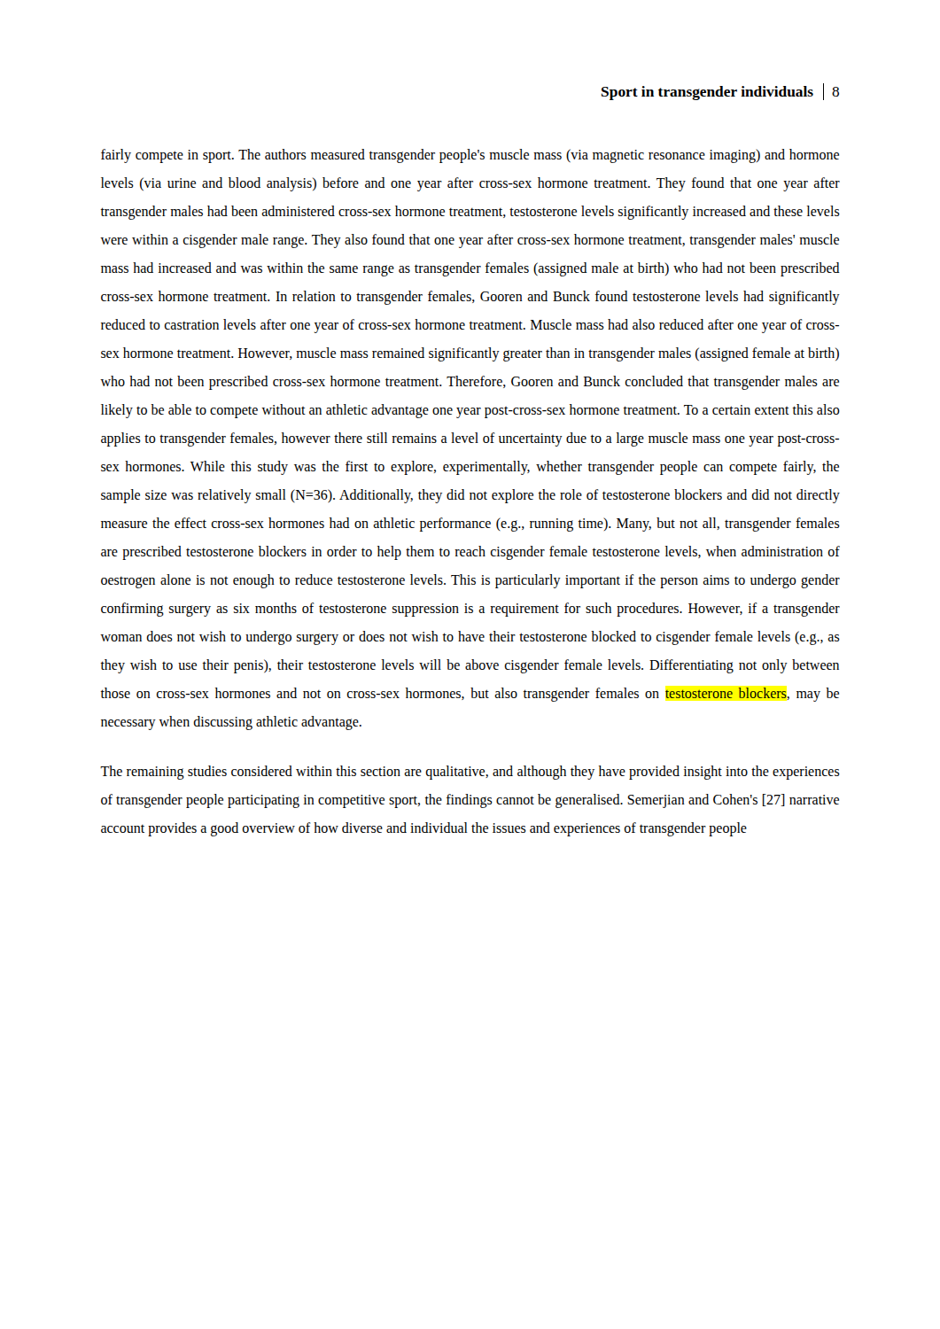Sport in transgender individuals 8
fairly compete in sport. The authors measured transgender people's muscle mass (via magnetic resonance imaging) and hormone levels (via urine and blood analysis) before and one year after cross-sex hormone treatment. They found that one year after transgender males had been administered cross-sex hormone treatment, testosterone levels significantly increased and these levels were within a cisgender male range. They also found that one year after cross-sex hormone treatment, transgender males' muscle mass had increased and was within the same range as transgender females (assigned male at birth) who had not been prescribed cross-sex hormone treatment. In relation to transgender females, Gooren and Bunck found testosterone levels had significantly reduced to castration levels after one year of cross-sex hormone treatment. Muscle mass had also reduced after one year of cross-sex hormone treatment. However, muscle mass remained significantly greater than in transgender males (assigned female at birth) who had not been prescribed cross-sex hormone treatment. Therefore, Gooren and Bunck concluded that transgender males are likely to be able to compete without an athletic advantage one year post-cross-sex hormone treatment. To a certain extent this also applies to transgender females, however there still remains a level of uncertainty due to a large muscle mass one year post-cross-sex hormones. While this study was the first to explore, experimentally, whether transgender people can compete fairly, the sample size was relatively small (N=36). Additionally, they did not explore the role of testosterone blockers and did not directly measure the effect cross-sex hormones had on athletic performance (e.g., running time). Many, but not all, transgender females are prescribed testosterone blockers in order to help them to reach cisgender female testosterone levels, when administration of oestrogen alone is not enough to reduce testosterone levels. This is particularly important if the person aims to undergo gender confirming surgery as six months of testosterone suppression is a requirement for such procedures. However, if a transgender woman does not wish to undergo surgery or does not wish to have their testosterone blocked to cisgender female levels (e.g., as they wish to use their penis), their testosterone levels will be above cisgender female levels. Differentiating not only between those on cross-sex hormones and not on cross-sex hormones, but also transgender females on testosterone blockers, may be necessary when discussing athletic advantage.
The remaining studies considered within this section are qualitative, and although they have provided insight into the experiences of transgender people participating in competitive sport, the findings cannot be generalised. Semerjian and Cohen's [27] narrative account provides a good overview of how diverse and individual the issues and experiences of transgender people